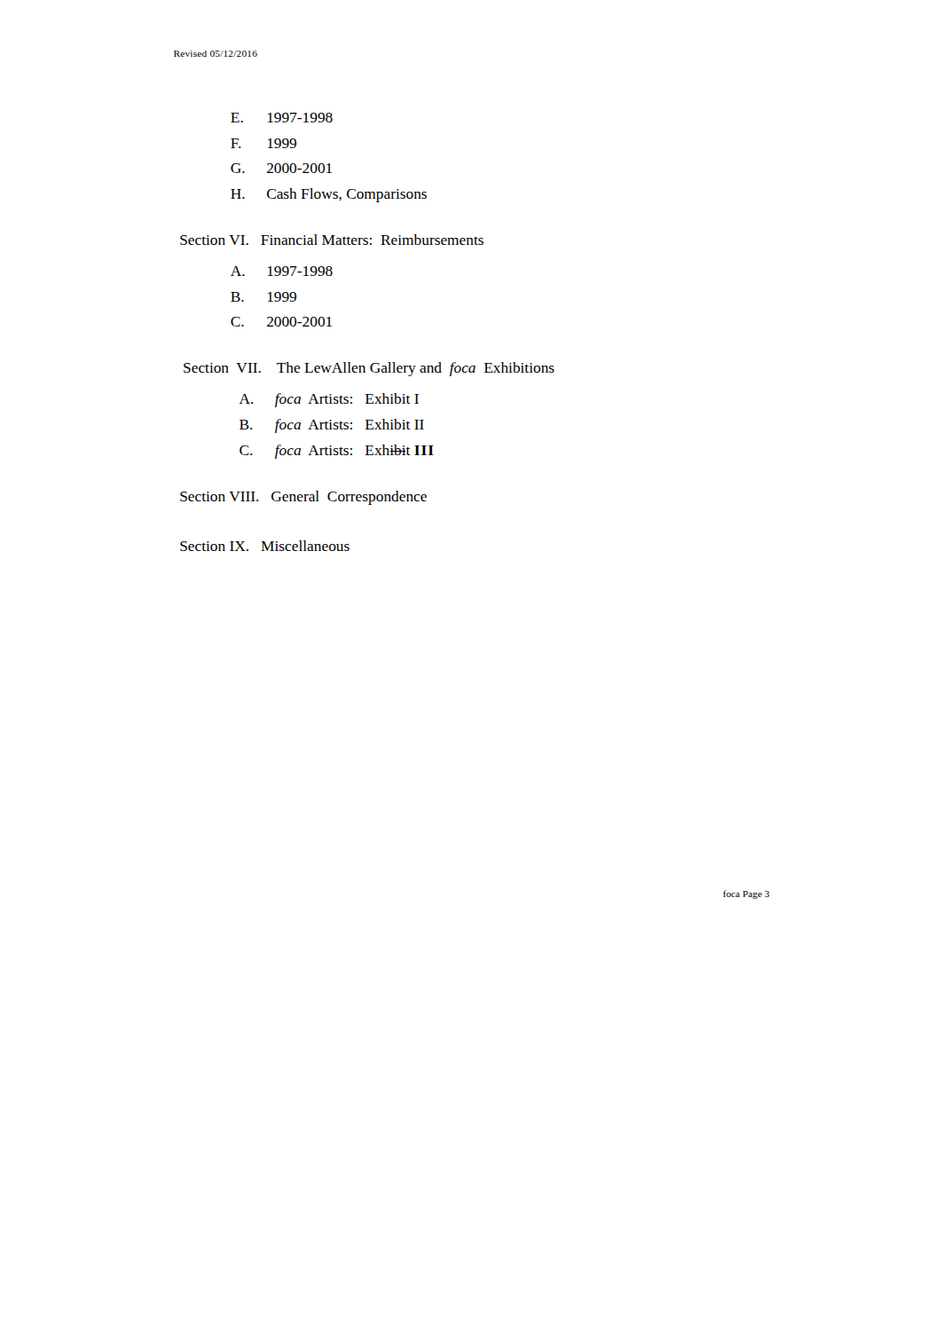Revised 05/12/2016
E. 1997-1998
F. 1999
G. 2000-2001
H. Cash Flows, Comparisons
Section VI. Financial Matters: Reimbursements
A. 1997-1998
B. 1999
C. 2000-2001
Section VII. The LewAllen Gallery and foca Exhibitions
A. foca Artists: Exhibit I
B. foca Artists: Exhibit II
C. foca Artists: Exhibit III
Section VIII. General Correspondence
Section IX. Miscellaneous
foca Page 3